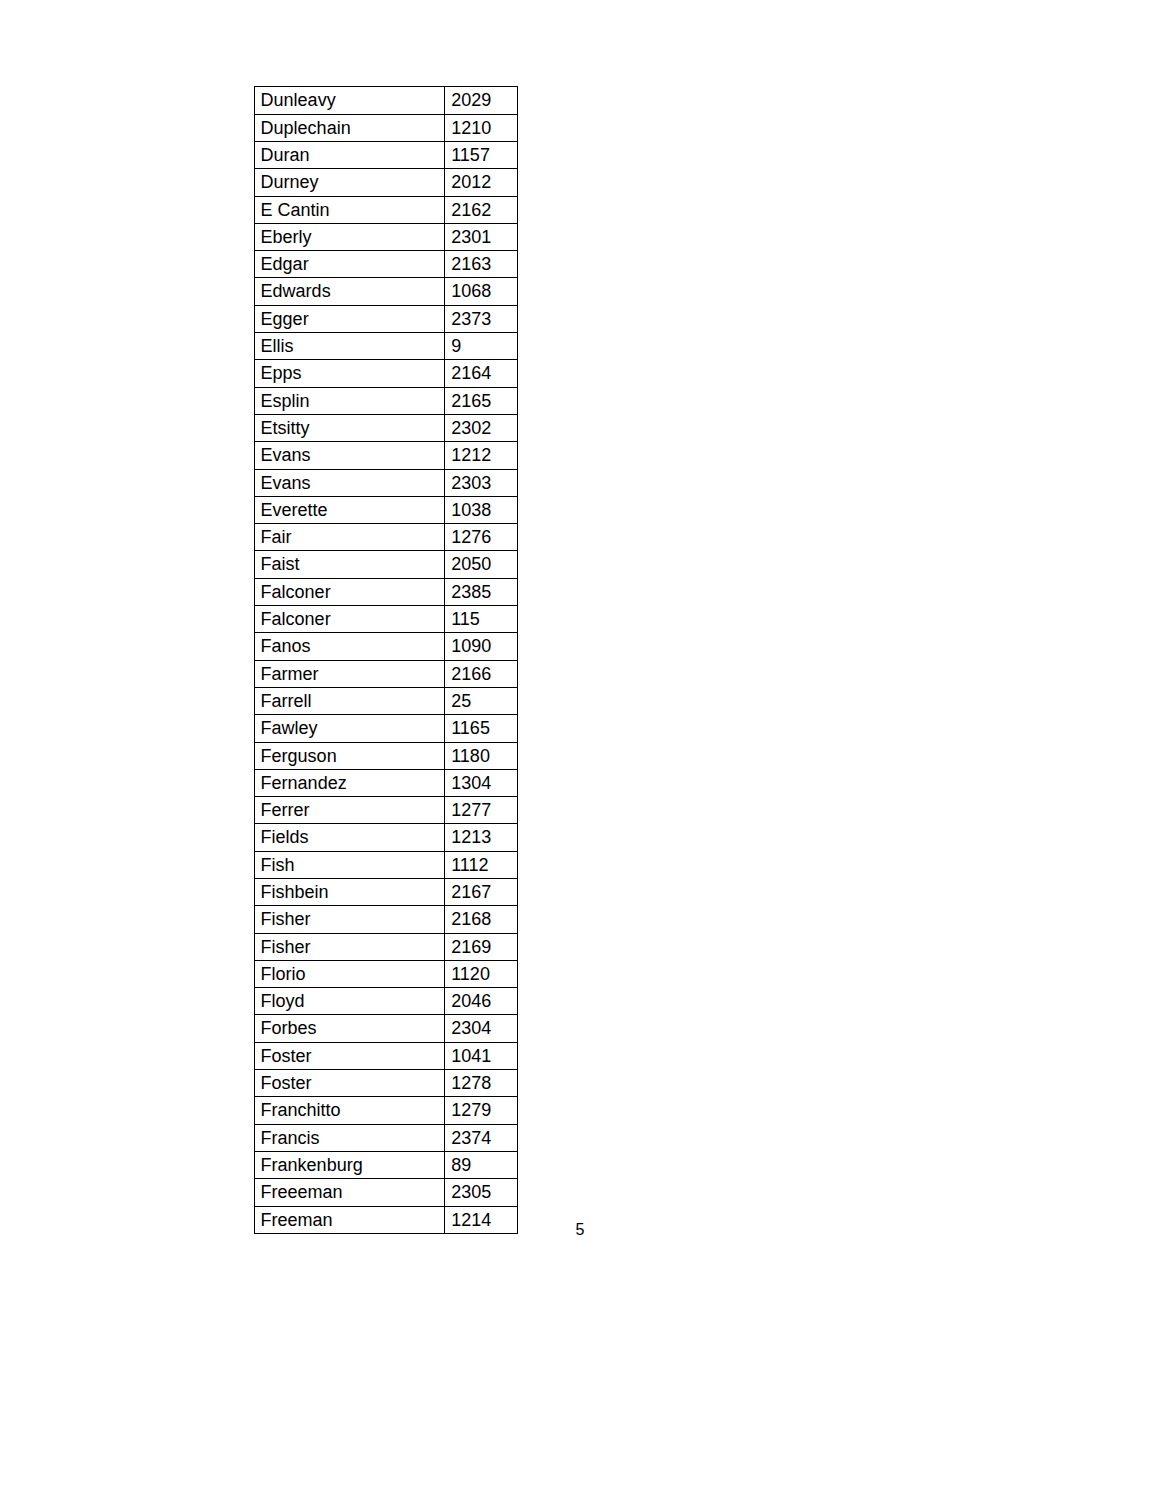| Dunleavy | 2029 |
| Duplechain | 1210 |
| Duran | 1157 |
| Durney | 2012 |
| E Cantin | 2162 |
| Eberly | 2301 |
| Edgar | 2163 |
| Edwards | 1068 |
| Egger | 2373 |
| Ellis | 9 |
| Epps | 2164 |
| Esplin | 2165 |
| Etsitty | 2302 |
| Evans | 1212 |
| Evans | 2303 |
| Everette | 1038 |
| Fair | 1276 |
| Faist | 2050 |
| Falconer | 2385 |
| Falconer | 115 |
| Fanos | 1090 |
| Farmer | 2166 |
| Farrell | 25 |
| Fawley | 1165 |
| Ferguson | 1180 |
| Fernandez | 1304 |
| Ferrer | 1277 |
| Fields | 1213 |
| Fish | 1112 |
| Fishbein | 2167 |
| Fisher | 2168 |
| Fisher | 2169 |
| Florio | 1120 |
| Floyd | 2046 |
| Forbes | 2304 |
| Foster | 1041 |
| Foster | 1278 |
| Franchitto | 1279 |
| Francis | 2374 |
| Frankenburg | 89 |
| Freeeman | 2305 |
| Freeman | 1214 |
5